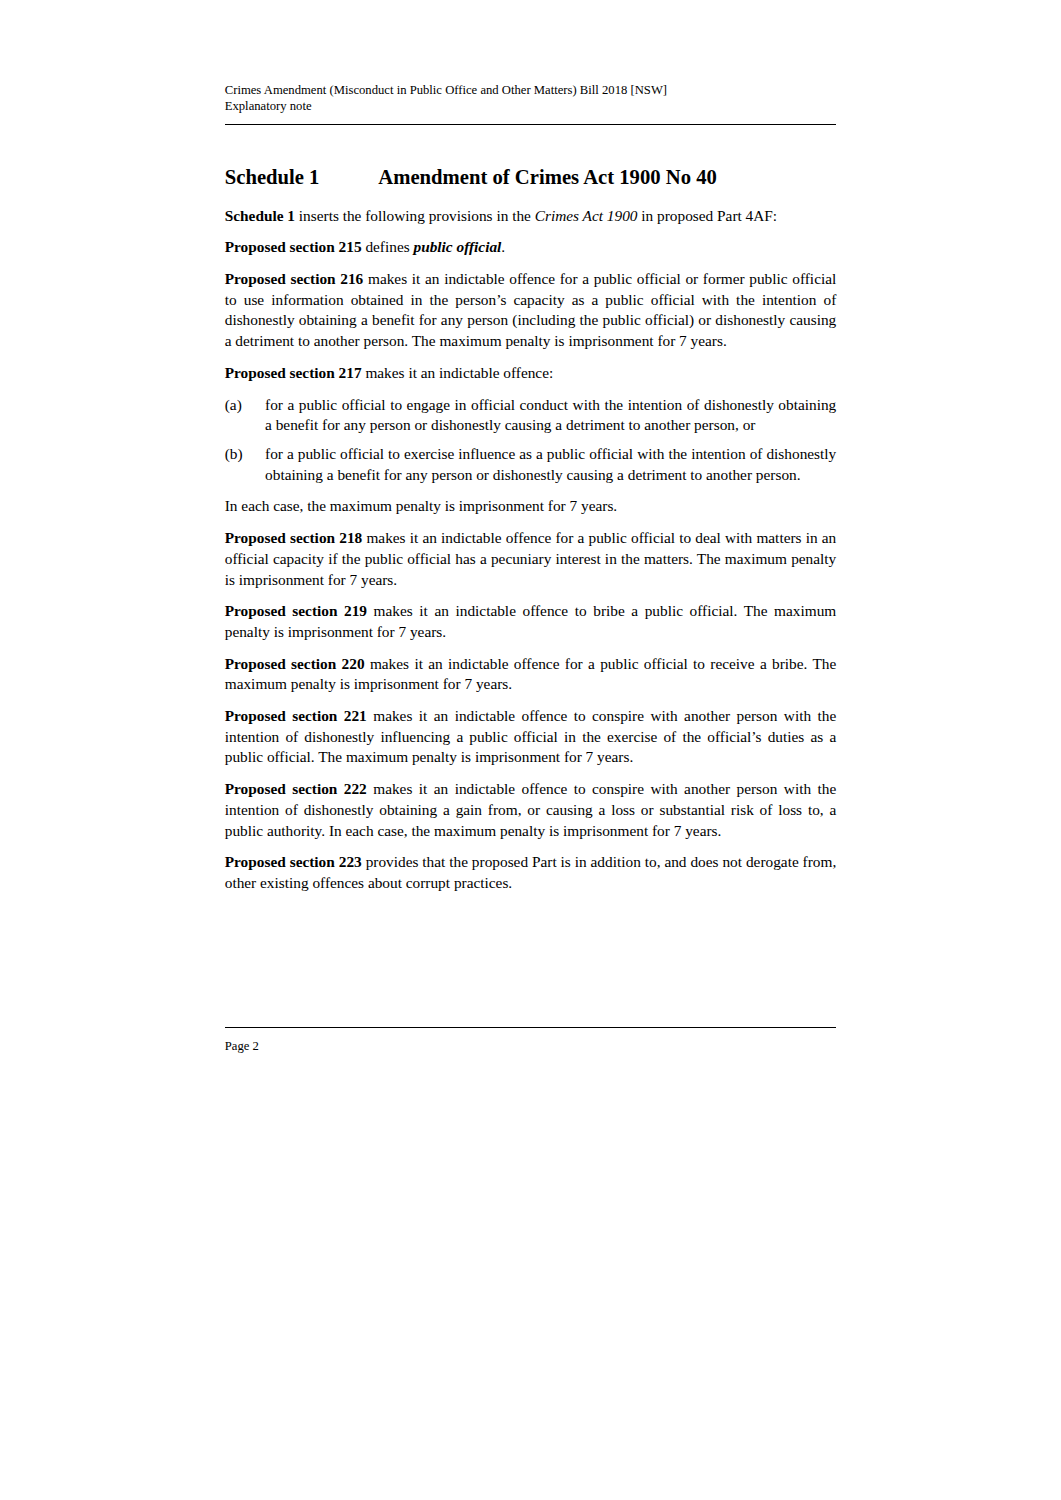Crimes Amendment (Misconduct in Public Office and Other Matters) Bill 2018 [NSW] Explanatory note
Schedule 1 Amendment of Crimes Act 1900 No 40
Schedule 1 inserts the following provisions in the Crimes Act 1900 in proposed Part 4AF:
Proposed section 215 defines public official.
Proposed section 216 makes it an indictable offence for a public official or former public official to use information obtained in the person’s capacity as a public official with the intention of dishonestly obtaining a benefit for any person (including the public official) or dishonestly causing a detriment to another person. The maximum penalty is imprisonment for 7 years.
Proposed section 217 makes it an indictable offence:
(a) for a public official to engage in official conduct with the intention of dishonestly obtaining a benefit for any person or dishonestly causing a detriment to another person, or
(b) for a public official to exercise influence as a public official with the intention of dishonestly obtaining a benefit for any person or dishonestly causing a detriment to another person.
In each case, the maximum penalty is imprisonment for 7 years.
Proposed section 218 makes it an indictable offence for a public official to deal with matters in an official capacity if the public official has a pecuniary interest in the matters. The maximum penalty is imprisonment for 7 years.
Proposed section 219 makes it an indictable offence to bribe a public official. The maximum penalty is imprisonment for 7 years.
Proposed section 220 makes it an indictable offence for a public official to receive a bribe. The maximum penalty is imprisonment for 7 years.
Proposed section 221 makes it an indictable offence to conspire with another person with the intention of dishonestly influencing a public official in the exercise of the official’s duties as a public official. The maximum penalty is imprisonment for 7 years.
Proposed section 222 makes it an indictable offence to conspire with another person with the intention of dishonestly obtaining a gain from, or causing a loss or substantial risk of loss to, a public authority. In each case, the maximum penalty is imprisonment for 7 years.
Proposed section 223 provides that the proposed Part is in addition to, and does not derogate from, other existing offences about corrupt practices.
Page 2